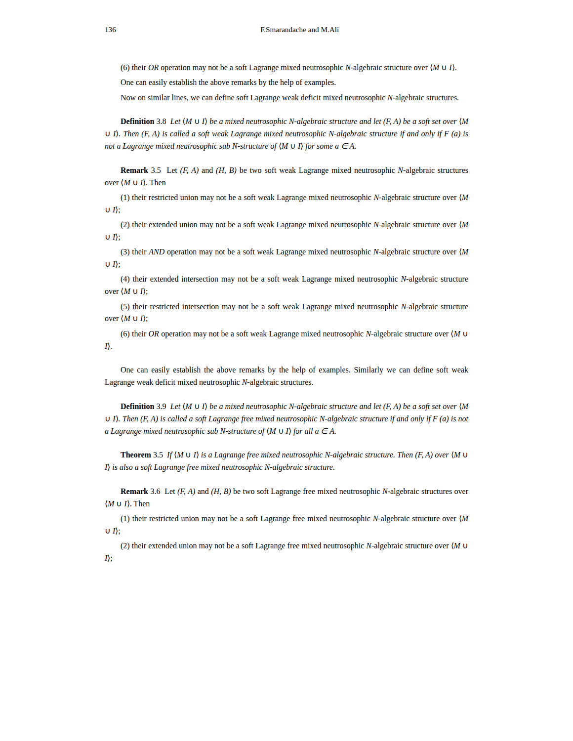136 F.Smarandache and M.Ali
(6) their OR operation may not be a soft Lagrange mixed neutrosophic N-algebraic structure over ⟨M ∪ I⟩.
One can easily establish the above remarks by the help of examples.
Now on similar lines, we can define soft Lagrange weak deficit mixed neutrosophic N-algebraic structures.
Definition 3.8 Let ⟨M ∪ I⟩ be a mixed neutrosophic N-algebraic structure and let (F, A) be a soft set over ⟨M ∪ I⟩. Then (F, A) is called a soft weak Lagrange mixed neutrosophic N-algebraic structure if and only if F (a) is not a Lagrange mixed neutrosophic sub N-structure of ⟨M ∪ I⟩ for some a ∈ A.
Remark 3.5 Let (F, A) and (H, B) be two soft weak Lagrange mixed neutrosophic N-algebraic structures over ⟨M ∪ I⟩. Then
(1) their restricted union may not be a soft weak Lagrange mixed neutrosophic N-algebraic structure over ⟨M ∪ I⟩;
(2) their extended union may not be a soft weak Lagrange mixed neutrosophic N-algebraic structure over ⟨M ∪ I⟩;
(3) their AND operation may not be a soft weak Lagrange mixed neutrosophic N-algebraic structure over ⟨M ∪ I⟩;
(4) their extended intersection may not be a soft weak Lagrange mixed neutrosophic N-algebraic structure over ⟨M ∪ I⟩;
(5) their restricted intersection may not be a soft weak Lagrange mixed neutrosophic N-algebraic structure over ⟨M ∪ I⟩;
(6) their OR operation may not be a soft weak Lagrange mixed neutrosophic N-algebraic structure over ⟨M ∪ I⟩.
One can easily establish the above remarks by the help of examples. Similarly we can define soft weak Lagrange weak deficit mixed neutrosophic N-algebraic structures.
Definition 3.9 Let ⟨M ∪ I⟩ be a mixed neutrosophic N-algebraic structure and let (F, A) be a soft set over ⟨M ∪ I⟩. Then (F, A) is called a soft Lagrange free mixed neutrosophic N-algebraic structure if and only if F (a) is not a Lagrange mixed neutrosophic sub N-structure of ⟨M ∪ I⟩ for all a ∈ A.
Theorem 3.5 If ⟨M ∪ I⟩ is a Lagrange free mixed neutrosophic N-algebraic structure. Then (F, A) over ⟨M ∪ I⟩ is also a soft Lagrange free mixed neutrosophic N-algebraic structure.
Remark 3.6 Let (F, A) and (H, B) be two soft Lagrange free mixed neutrosophic N-algebraic structures over ⟨M ∪ I⟩. Then
(1) their restricted union may not be a soft Lagrange free mixed neutrosophic N-algebraic structure over ⟨M ∪ I⟩;
(2) their extended union may not be a soft Lagrange free mixed neutrosophic N-algebraic structure over ⟨M ∪ I⟩;